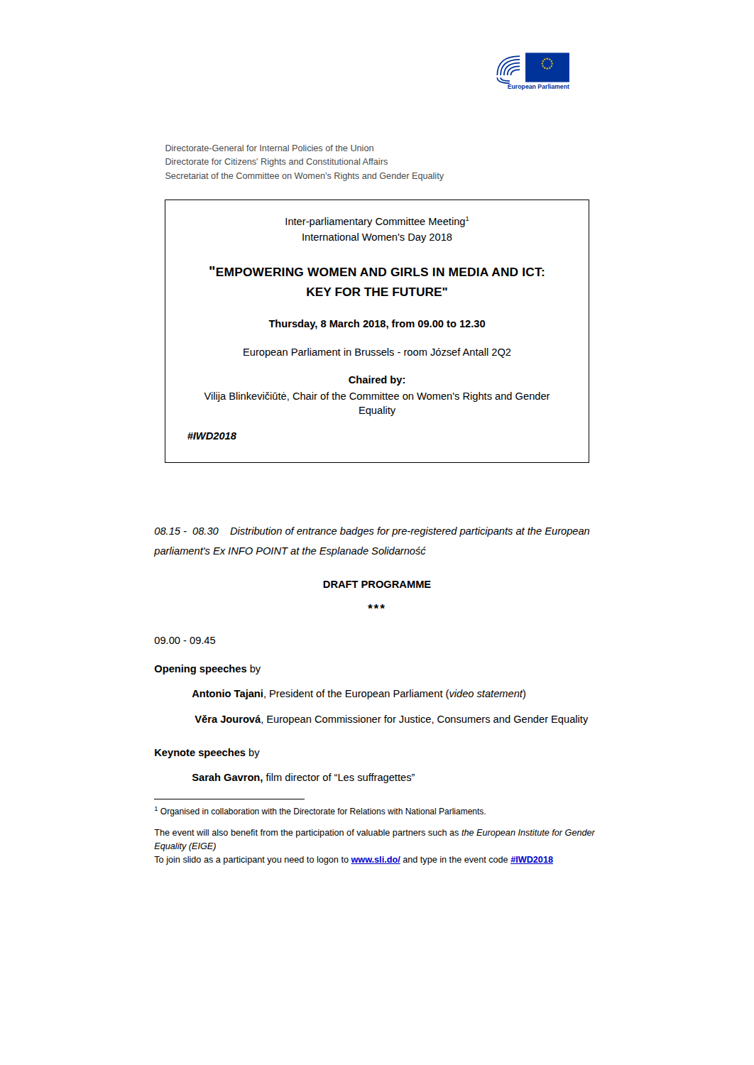European Parliament
Directorate-General for Internal Policies of the Union
Directorate for Citizens' Rights and Constitutional Affairs
Secretariat of the Committee on Women's Rights and Gender Equality
Inter-parliamentary Committee Meeting1
International Women's Day 2018
"EMPOWERING WOMEN AND GIRLS IN MEDIA AND ICT:
KEY FOR THE FUTURE"
Thursday, 8 March 2018, from 09.00 to 12.30
European Parliament in Brussels - room József Antall 2Q2
Chaired by:
Vilija Blinkevičiūtė, Chair of the Committee on Women's Rights and Gender Equality
#IWD2018
08.15 - 08.30 Distribution of entrance badges for pre-registered participants at the European parliament's Ex INFO POINT at the Esplanade Solidarność
DRAFT PROGRAMME
***
09.00 - 09.45
Opening speeches by
Antonio Tajani, President of the European Parliament (video statement)
Věra Jourová, European Commissioner for Justice, Consumers and Gender Equality
Keynote speeches by
Sarah Gavron, film director of “Les suffragettes”
1 Organised in collaboration with the Directorate for Relations with National Parliaments.
The event will also benefit from the participation of valuable partners such as the European Institute for Gender Equality (EIGE)
To join slido as a participant you need to logon to www.sli.do/ and type in the event code #IWD2018